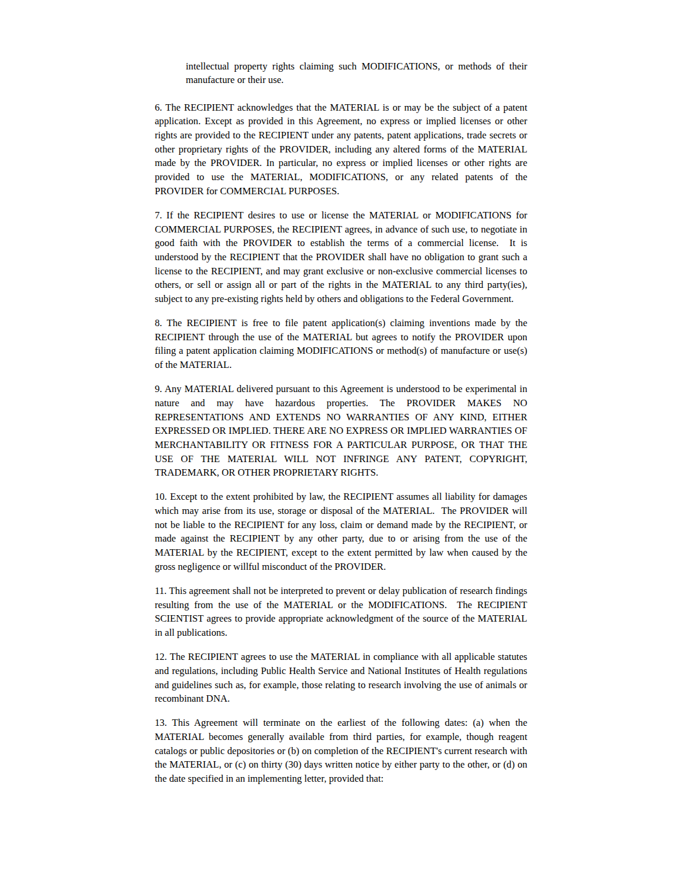intellectual property rights claiming such MODIFICATIONS, or methods of their manufacture or their use.
6. The RECIPIENT acknowledges that the MATERIAL is or may be the subject of a patent application. Except as provided in this Agreement, no express or implied licenses or other rights are provided to the RECIPIENT under any patents, patent applications, trade secrets or other proprietary rights of the PROVIDER, including any altered forms of the MATERIAL made by the PROVIDER. In particular, no express or implied licenses or other rights are provided to use the MATERIAL, MODIFICATIONS, or any related patents of the PROVIDER for COMMERCIAL PURPOSES.
7. If the RECIPIENT desires to use or license the MATERIAL or MODIFICATIONS for COMMERCIAL PURPOSES, the RECIPIENT agrees, in advance of such use, to negotiate in good faith with the PROVIDER to establish the terms of a commercial license. It is understood by the RECIPIENT that the PROVIDER shall have no obligation to grant such a license to the RECIPIENT, and may grant exclusive or non-exclusive commercial licenses to others, or sell or assign all or part of the rights in the MATERIAL to any third party(ies), subject to any pre-existing rights held by others and obligations to the Federal Government.
8. The RECIPIENT is free to file patent application(s) claiming inventions made by the RECIPIENT through the use of the MATERIAL but agrees to notify the PROVIDER upon filing a patent application claiming MODIFICATIONS or method(s) of manufacture or use(s) of the MATERIAL.
9. Any MATERIAL delivered pursuant to this Agreement is understood to be experimental in nature and may have hazardous properties. The PROVIDER MAKES NO REPRESENTATIONS AND EXTENDS NO WARRANTIES OF ANY KIND, EITHER EXPRESSED OR IMPLIED. THERE ARE NO EXPRESS OR IMPLIED WARRANTIES OF MERCHANTABILITY OR FITNESS FOR A PARTICULAR PURPOSE, OR THAT THE USE OF THE MATERIAL WILL NOT INFRINGE ANY PATENT, COPYRIGHT, TRADEMARK, OR OTHER PROPRIETARY RIGHTS.
10. Except to the extent prohibited by law, the RECIPIENT assumes all liability for damages which may arise from its use, storage or disposal of the MATERIAL. The PROVIDER will not be liable to the RECIPIENT for any loss, claim or demand made by the RECIPIENT, or made against the RECIPIENT by any other party, due to or arising from the use of the MATERIAL by the RECIPIENT, except to the extent permitted by law when caused by the gross negligence or willful misconduct of the PROVIDER.
11. This agreement shall not be interpreted to prevent or delay publication of research findings resulting from the use of the MATERIAL or the MODIFICATIONS. The RECIPIENT SCIENTIST agrees to provide appropriate acknowledgment of the source of the MATERIAL in all publications.
12. The RECIPIENT agrees to use the MATERIAL in compliance with all applicable statutes and regulations, including Public Health Service and National Institutes of Health regulations and guidelines such as, for example, those relating to research involving the use of animals or recombinant DNA.
13. This Agreement will terminate on the earliest of the following dates: (a) when the MATERIAL becomes generally available from third parties, for example, though reagent catalogs or public depositories or (b) on completion of the RECIPIENT's current research with the MATERIAL, or (c) on thirty (30) days written notice by either party to the other, or (d) on the date specified in an implementing letter, provided that: